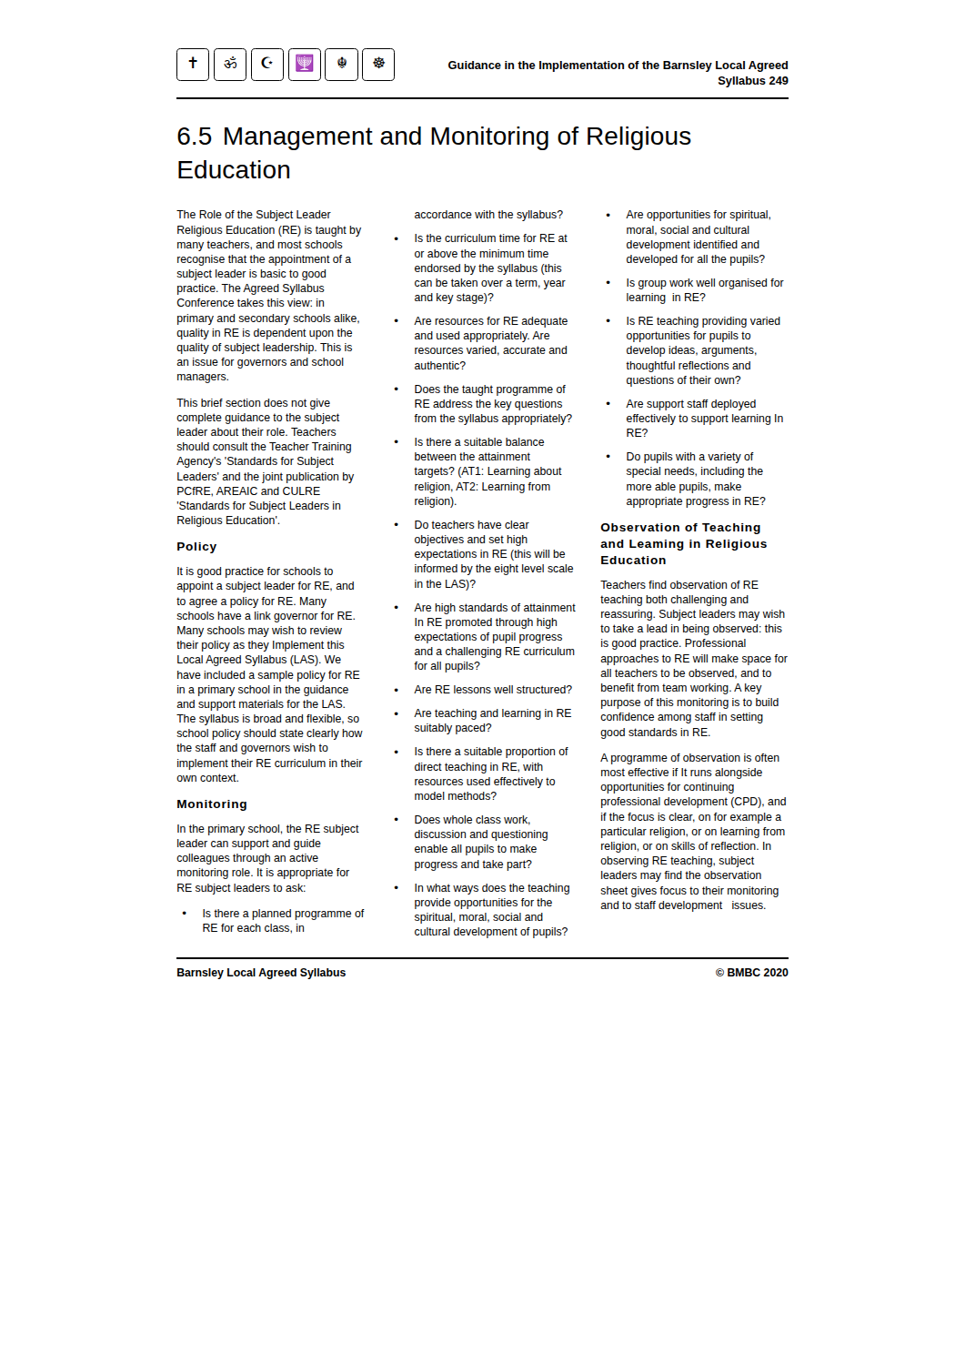✝
ॐ
☪
🕎
☬
☸
Guidance in the Implementation of the Barnsley Local Agreed Syllabus 249
6.5 Management and Monitoring of Religious Education
The Role of the Subject Leader Religious Education (RE) is taught by many teachers, and most schools recognise that the appointment of a subject leader is basic to good practice. The Agreed Syllabus Conference takes this view: in primary and secondary schools alike, quality in RE is dependent upon the quality of subject leadership. This is an issue for governors and school managers.
This brief section does not give complete guidance to the subject leader about their role. Teachers should consult the Teacher Training Agency's 'Standards for Subject Leaders' and the joint publication by PCfRE, AREAIC and CULRE 'Standards for Subject Leaders in Religious Education'.
Policy
It is good practice for schools to appoint a subject leader for RE, and to agree a policy for RE. Many schools have a link governor for RE. Many schools may wish to review their policy as they Implement this Local Agreed Syllabus (LAS). We have included a sample policy for RE in a primary school in the guidance and support materials for the LAS. The syllabus is broad and flexible, so school policy should state clearly how the staff and governors wish to implement their RE curriculum in their own context.
Monitoring
In the primary school, the RE subject leader can support and guide colleagues through an active monitoring role. It is appropriate for RE subject leaders to ask:
Is there a planned programme of RE for each class, in accordance with the syllabus?
Is the curriculum time for RE at or above the minimum time endorsed by the syllabus (this can be taken over a term, year and key stage)?
Are resources for RE adequate and used appropriately. Are resources varied, accurate and authentic?
Does the taught programme of RE address the key questions from the syllabus appropriately?
Is there a suitable balance between the attainment targets? (AT1: Learning about religion, AT2: Learning from religion).
Do teachers have clear objectives and set high expectations in RE (this will be informed by the eight level scale in the LAS)?
Are high standards of attainment In RE promoted through high expectations of pupil progress and a challenging RE curriculum for all pupils?
Are RE lessons well structured?
Are teaching and learning in RE suitably paced?
Is there a suitable proportion of direct teaching in RE, with resources used effectively to model methods?
Does whole class work, discussion and questioning enable all pupils to make progress and take part?
In what ways does the teaching provide opportunities for the spiritual, moral, social and cultural development of pupils?
Are opportunities for spiritual, moral, social and cultural development identified and developed for all the pupils?
Is group work well organised for learning in RE?
Is RE teaching providing varied opportunities for pupils to develop ideas, arguments, thoughtful reflections and questions of their own?
Are support staff deployed effectively to support learning In RE?
Do pupils with a variety of special needs, including the more able pupils, make appropriate progress in RE?
Observation of Teaching and Leaming in Religious Education
Teachers find observation of RE teaching both challenging and reassuring. Subject leaders may wish to take a lead in being observed: this is good practice. Professional approaches to RE will make space for all teachers to be observed, and to benefit from team working. A key purpose of this monitoring is to build confidence among staff in setting good standards in RE.
A programme of observation is often most effective if It runs alongside opportunities for continuing professional development (CPD), and if the focus is clear, on for example a particular religion, or on learning from religion, or on skills of reflection. In observing RE teaching, subject leaders may find the observation sheet gives focus to their monitoring and to staff development issues.
Barnsley Local Agreed Syllabus
© BMBC 2020